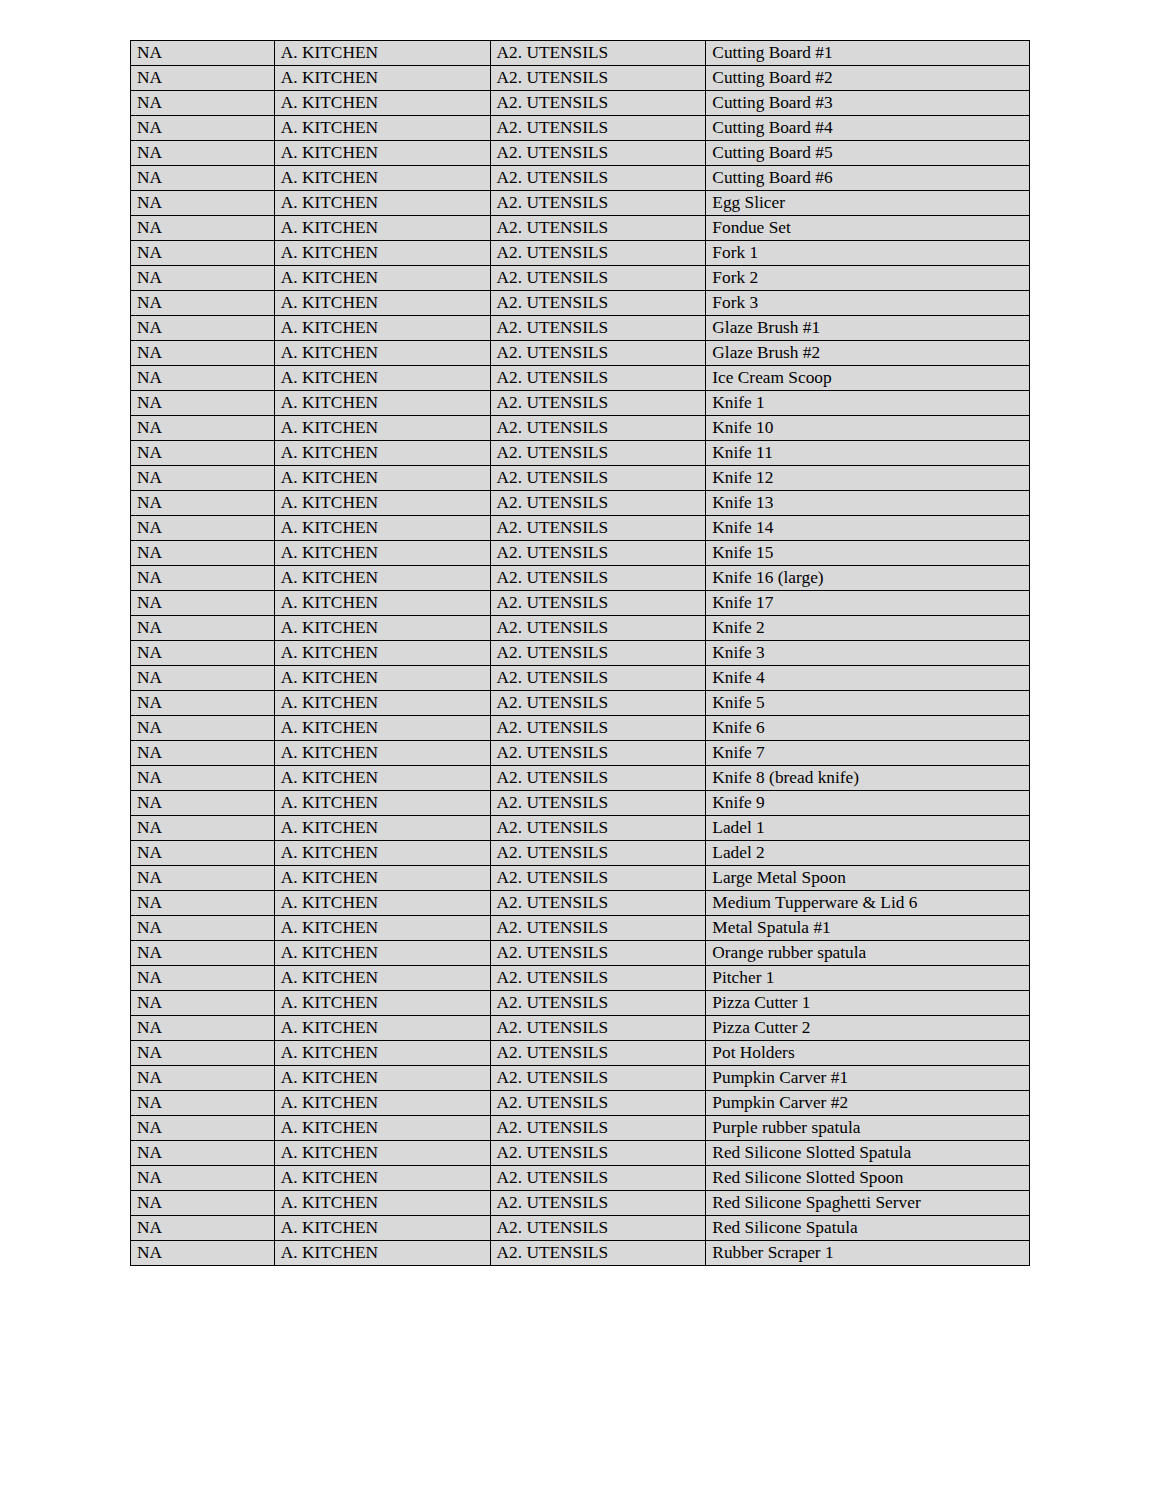| NA | A. KITCHEN | A2. UTENSILS | Cutting Board #1 |
| NA | A. KITCHEN | A2. UTENSILS | Cutting Board #2 |
| NA | A. KITCHEN | A2. UTENSILS | Cutting Board #3 |
| NA | A. KITCHEN | A2. UTENSILS | Cutting Board #4 |
| NA | A. KITCHEN | A2. UTENSILS | Cutting Board #5 |
| NA | A. KITCHEN | A2. UTENSILS | Cutting Board #6 |
| NA | A. KITCHEN | A2. UTENSILS | Egg Slicer |
| NA | A. KITCHEN | A2. UTENSILS | Fondue Set |
| NA | A. KITCHEN | A2. UTENSILS | Fork 1 |
| NA | A. KITCHEN | A2. UTENSILS | Fork 2 |
| NA | A. KITCHEN | A2. UTENSILS | Fork 3 |
| NA | A. KITCHEN | A2. UTENSILS | Glaze Brush #1 |
| NA | A. KITCHEN | A2. UTENSILS | Glaze Brush #2 |
| NA | A. KITCHEN | A2. UTENSILS | Ice Cream Scoop |
| NA | A. KITCHEN | A2. UTENSILS | Knife 1 |
| NA | A. KITCHEN | A2. UTENSILS | Knife 10 |
| NA | A. KITCHEN | A2. UTENSILS | Knife 11 |
| NA | A. KITCHEN | A2. UTENSILS | Knife 12 |
| NA | A. KITCHEN | A2. UTENSILS | Knife 13 |
| NA | A. KITCHEN | A2. UTENSILS | Knife 14 |
| NA | A. KITCHEN | A2. UTENSILS | Knife 15 |
| NA | A. KITCHEN | A2. UTENSILS | Knife 16 (large) |
| NA | A. KITCHEN | A2. UTENSILS | Knife 17 |
| NA | A. KITCHEN | A2. UTENSILS | Knife 2 |
| NA | A. KITCHEN | A2. UTENSILS | Knife 3 |
| NA | A. KITCHEN | A2. UTENSILS | Knife 4 |
| NA | A. KITCHEN | A2. UTENSILS | Knife 5 |
| NA | A. KITCHEN | A2. UTENSILS | Knife 6 |
| NA | A. KITCHEN | A2. UTENSILS | Knife 7 |
| NA | A. KITCHEN | A2. UTENSILS | Knife 8 (bread knife) |
| NA | A. KITCHEN | A2. UTENSILS | Knife 9 |
| NA | A. KITCHEN | A2. UTENSILS | Ladel 1 |
| NA | A. KITCHEN | A2. UTENSILS | Ladel 2 |
| NA | A. KITCHEN | A2. UTENSILS | Large Metal Spoon |
| NA | A. KITCHEN | A2. UTENSILS | Medium Tupperware & Lid 6 |
| NA | A. KITCHEN | A2. UTENSILS | Metal Spatula #1 |
| NA | A. KITCHEN | A2. UTENSILS | Orange rubber spatula |
| NA | A. KITCHEN | A2. UTENSILS | Pitcher 1 |
| NA | A. KITCHEN | A2. UTENSILS | Pizza Cutter 1 |
| NA | A. KITCHEN | A2. UTENSILS | Pizza Cutter 2 |
| NA | A. KITCHEN | A2. UTENSILS | Pot Holders |
| NA | A. KITCHEN | A2. UTENSILS | Pumpkin Carver #1 |
| NA | A. KITCHEN | A2. UTENSILS | Pumpkin Carver #2 |
| NA | A. KITCHEN | A2. UTENSILS | Purple rubber spatula |
| NA | A. KITCHEN | A2. UTENSILS | Red Silicone Slotted Spatula |
| NA | A. KITCHEN | A2. UTENSILS | Red Silicone Slotted Spoon |
| NA | A. KITCHEN | A2. UTENSILS | Red Silicone Spaghetti Server |
| NA | A. KITCHEN | A2. UTENSILS | Red Silicone Spatula |
| NA | A. KITCHEN | A2. UTENSILS | Rubber Scraper 1 |